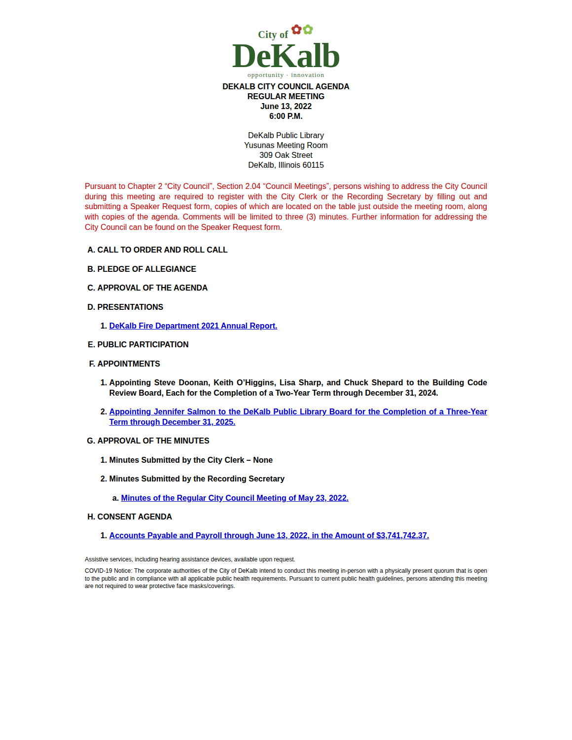City of ✿✿
DeKalb
opportunity · innovation
DEKALB CITY COUNCIL AGENDA
REGULAR MEETING
June 13, 2022
6:00 P.M.
DeKalb Public Library
Yusunas Meeting Room
309 Oak Street
DeKalb, Illinois 60115
Pursuant to Chapter 2 “City Council”, Section 2.04 “Council Meetings”, persons wishing to address the City Council during this meeting are required to register with the City Clerk or the Recording Secretary by filling out and submitting a Speaker Request form, copies of which are located on the table just outside the meeting room, along with copies of the agenda. Comments will be limited to three (3) minutes. Further information for addressing the City Council can be found on the Speaker Request form.
CALL TO ORDER AND ROLL CALL
PLEDGE OF ALLEGIANCE
APPROVAL OF THE AGENDA
PRESENTATIONS
DeKalb Fire Department 2021 Annual Report.
PUBLIC PARTICIPATION
APPOINTMENTS
Appointing Steve Doonan, Keith O’Higgins, Lisa Sharp, and Chuck Shepard to the Building Code Review Board, Each for the Completion of a Two-Year Term through December 31, 2024.
Appointing Jennifer Salmon to the DeKalb Public Library Board for the Completion of a Three-Year Term through December 31, 2025.
APPROVAL OF THE MINUTES
Minutes Submitted by the City Clerk – None
Minutes Submitted by the Recording Secretary
Minutes of the Regular City Council Meeting of May 23, 2022.
CONSENT AGENDA
Accounts Payable and Payroll through June 13, 2022, in the Amount of $3,741,742.37.
Assistive services, including hearing assistance devices, available upon request.
COVID-19 Notice: The corporate authorities of the City of DeKalb intend to conduct this meeting in-person with a physically present quorum that is open to the public and in compliance with all applicable public health requirements. Pursuant to current public health guidelines, persons attending this meeting are not required to wear protective face masks/coverings.